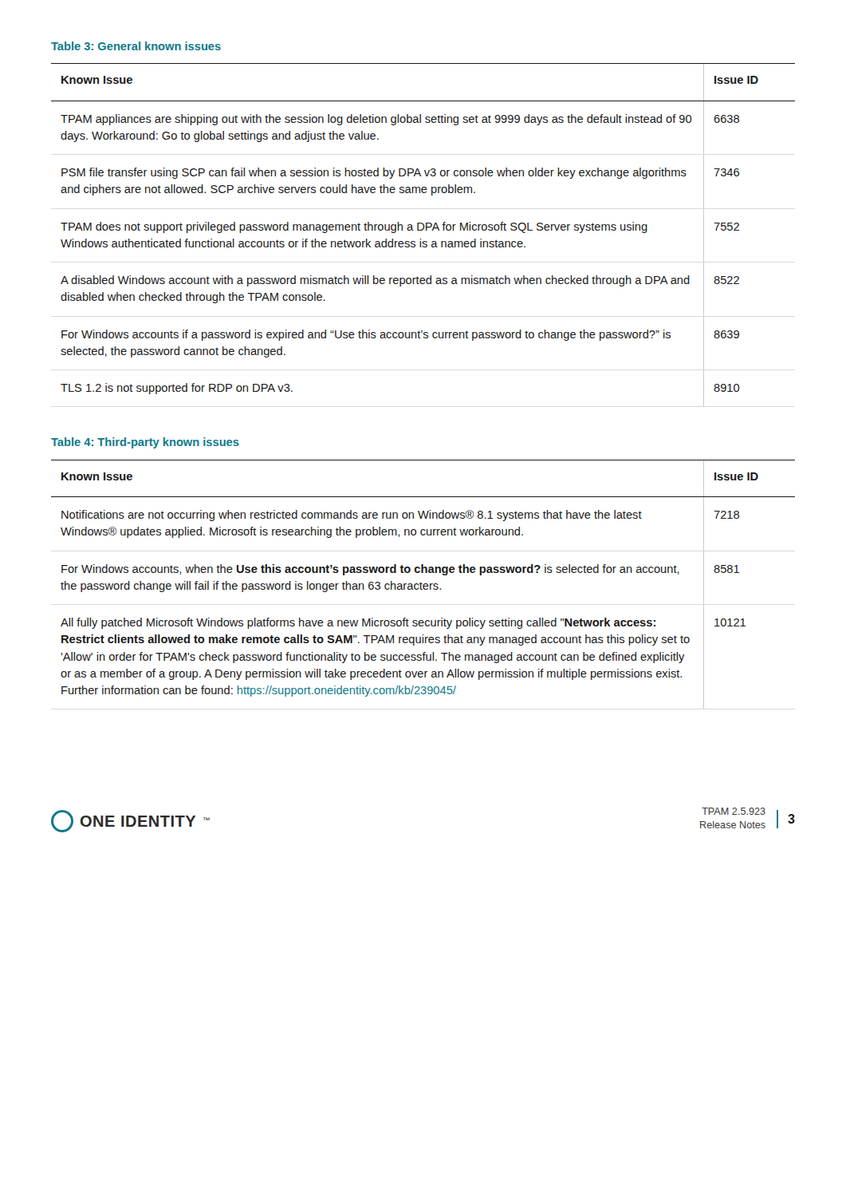Table 3: General known issues
| Known Issue | Issue ID |
| --- | --- |
| TPAM appliances are shipping out with the session log deletion global setting set at 9999 days as the default instead of 90 days. Workaround: Go to global settings and adjust the value. | 6638 |
| PSM file transfer using SCP can fail when a session is hosted by DPA v3 or console when older key exchange algorithms and ciphers are not allowed. SCP archive servers could have the same problem. | 7346 |
| TPAM does not support privileged password management through a DPA for Microsoft SQL Server systems using Windows authenticated functional accounts or if the network address is a named instance. | 7552 |
| A disabled Windows account with a password mismatch will be reported as a mismatch when checked through a DPA and disabled when checked through the TPAM console. | 8522 |
| For Windows accounts if a password is expired and “Use this account’s current password to change the password?” is selected, the password cannot be changed. | 8639 |
| TLS 1.2 is not supported for RDP on DPA v3. | 8910 |
Table 4: Third-party known issues
| Known Issue | Issue ID |
| --- | --- |
| Notifications are not occurring when restricted commands are run on Windows® 8.1 systems that have the latest Windows® updates applied. Microsoft is researching the problem, no current workaround. | 7218 |
| For Windows accounts, when the Use this account’s password to change the password? is selected for an account, the password change will fail if the password is longer than 63 characters. | 8581 |
| All fully patched Microsoft Windows platforms have a new Microsoft security policy setting called " Network access: Restrict clients allowed to make remote calls to SAM ". TPAM requires that any managed account has this policy set to 'Allow' in order for TPAM's check password functionality to be successful. The managed account can be defined explicitly or as a member of a group. A Deny permission will take precedent over an Allow permission if multiple permissions exist. Further information can be found: https://support.oneidentity.com/kb/239045/ | 10121 |
ONE IDENTITY™
TPAM 2.5.923
Release Notes
3